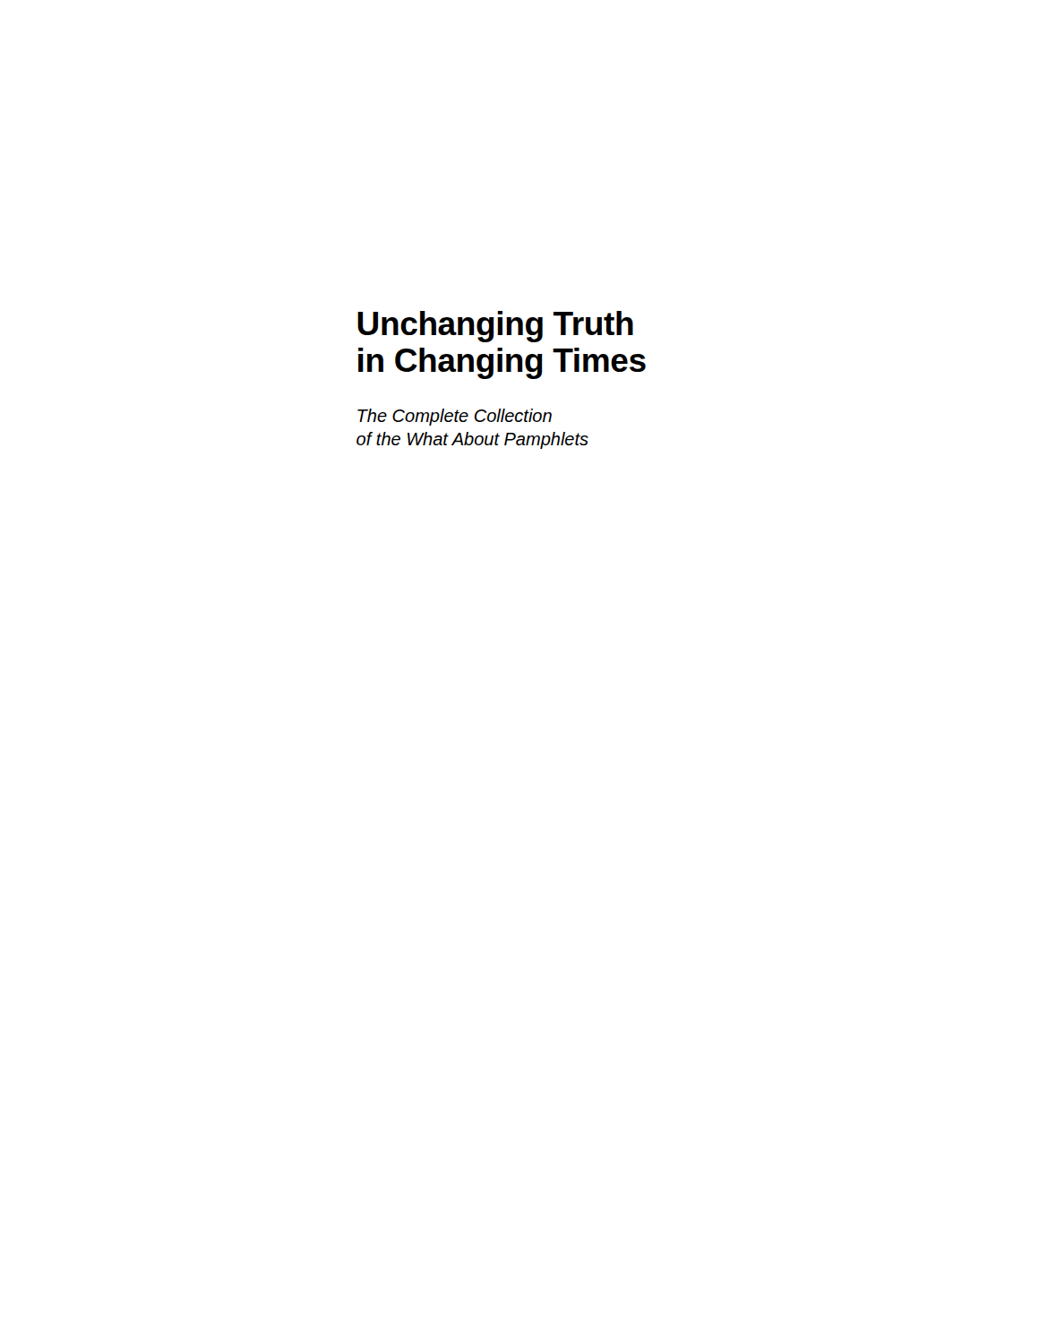Unchanging Truth
in Changing Times
The Complete Collection
of the What About Pamphlets